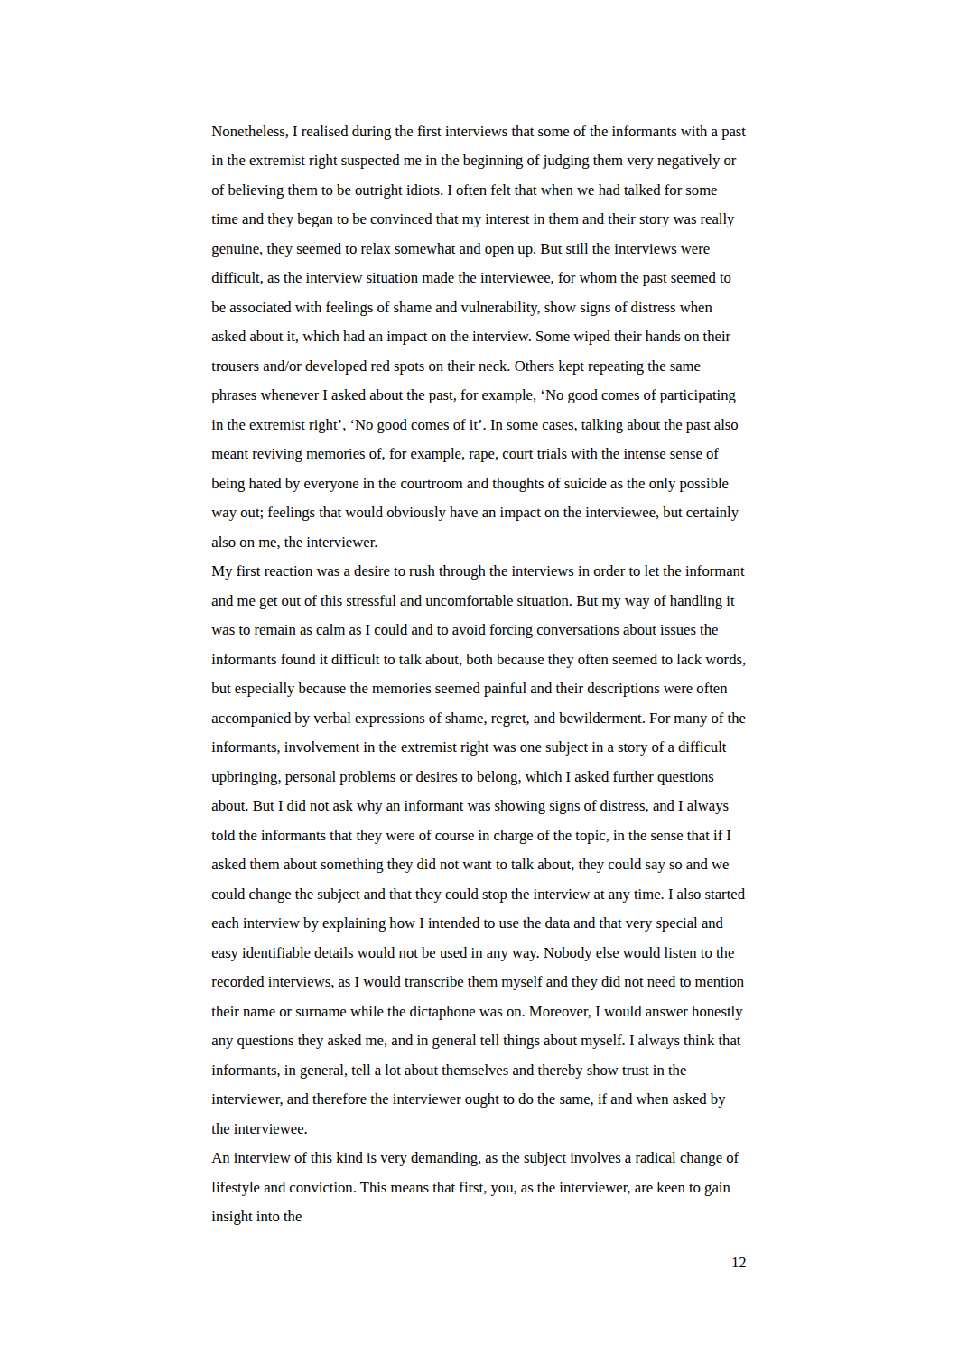Nonetheless, I realised during the first interviews that some of the informants with a past in the extremist right suspected me in the beginning of judging them very negatively or of believing them to be outright idiots. I often felt that when we had talked for some time and they began to be convinced that my interest in them and their story was really genuine, they seemed to relax somewhat and open up. But still the interviews were difficult, as the interview situation made the interviewee, for whom the past seemed to be associated with feelings of shame and vulnerability, show signs of distress when asked about it, which had an impact on the interview. Some wiped their hands on their trousers and/or developed red spots on their neck. Others kept repeating the same phrases whenever I asked about the past, for example, ‘No good comes of participating in the extremist right’, ‘No good comes of it’. In some cases, talking about the past also meant reviving memories of, for example, rape, court trials with the intense sense of being hated by everyone in the courtroom and thoughts of suicide as the only possible way out; feelings that would obviously have an impact on the interviewee, but certainly also on me, the interviewer.
My first reaction was a desire to rush through the interviews in order to let the informant and me get out of this stressful and uncomfortable situation. But my way of handling it was to remain as calm as I could and to avoid forcing conversations about issues the informants found it difficult to talk about, both because they often seemed to lack words, but especially because the memories seemed painful and their descriptions were often accompanied by verbal expressions of shame, regret, and bewilderment. For many of the informants, involvement in the extremist right was one subject in a story of a difficult upbringing, personal problems or desires to belong, which I asked further questions about. But I did not ask why an informant was showing signs of distress, and I always told the informants that they were of course in charge of the topic, in the sense that if I asked them about something they did not want to talk about, they could say so and we could change the subject and that they could stop the interview at any time. I also started each interview by explaining how I intended to use the data and that very special and easy identifiable details would not be used in any way. Nobody else would listen to the recorded interviews, as I would transcribe them myself and they did not need to mention their name or surname while the dictaphone was on. Moreover, I would answer honestly any questions they asked me, and in general tell things about myself. I always think that informants, in general, tell a lot about themselves and thereby show trust in the interviewer, and therefore the interviewer ought to do the same, if and when asked by the interviewee.
An interview of this kind is very demanding, as the subject involves a radical change of lifestyle and conviction. This means that first, you, as the interviewer, are keen to gain insight into the
12